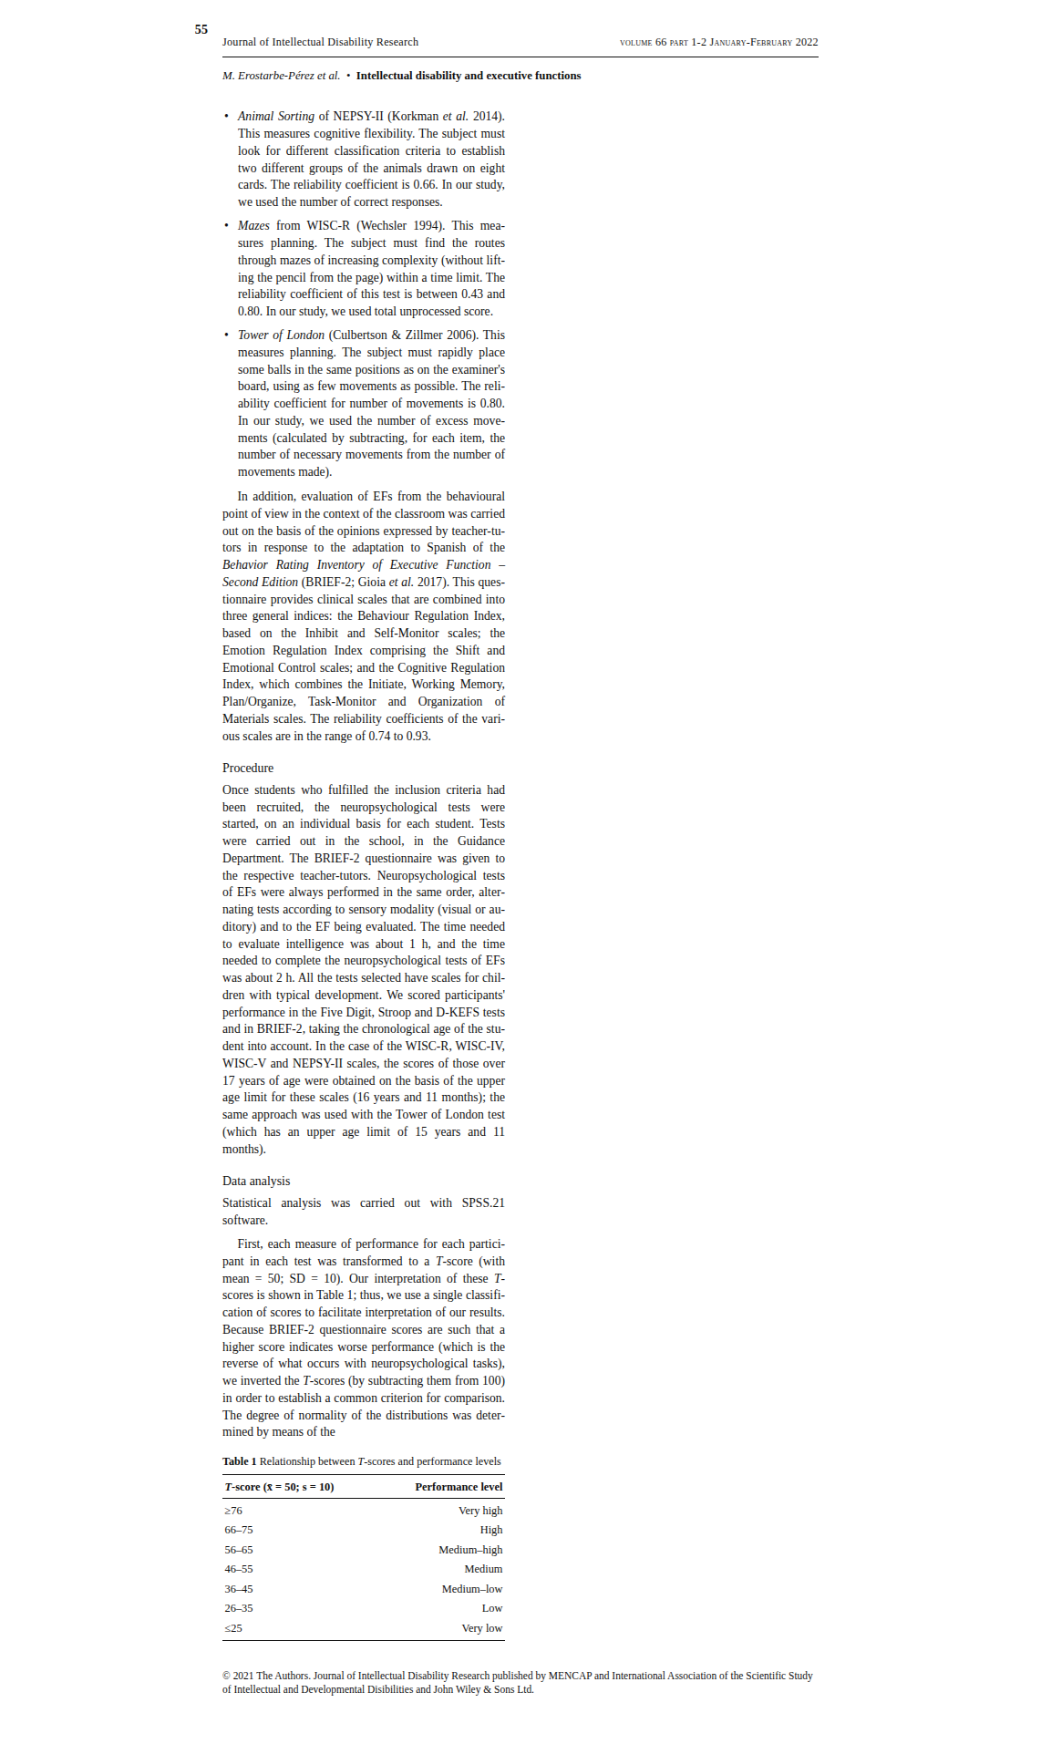55
Journal of Intellectual Disability Research
volume 66 part 1-2 January-February 2022
M. Erostarbe-Pérez et al.•Intellectual disability and executive functions
Animal Sorting of NEPSY-II (Korkman et al. 2014). This measures cognitive flexibility. The subject must look for different classification criteria to establish two different groups of the animals drawn on eight cards. The reliability coefficient is 0.66. In our study, we used the number of correct responses.
Mazes from WISC-R (Wechsler 1994). This measures planning. The subject must find the routes through mazes of increasing complexity (without lifting the pencil from the page) within a time limit. The reliability coefficient of this test is between 0.43 and 0.80. In our study, we used total unprocessed score.
Tower of London (Culbertson & Zillmer 2006). This measures planning. The subject must rapidly place some balls in the same positions as on the examiner's board, using as few movements as possible. The reliability coefficient for number of movements is 0.80. In our study, we used the number of excess movements (calculated by subtracting, for each item, the number of necessary movements from the number of movements made).
In addition, evaluation of EFs from the behavioural point of view in the context of the classroom was carried out on the basis of the opinions expressed by teacher-tutors in response to the adaptation to Spanish of the Behavior Rating Inventory of Executive Function – Second Edition (BRIEF-2; Gioia et al. 2017). This questionnaire provides clinical scales that are combined into three general indices: the Behaviour Regulation Index, based on the Inhibit and Self-Monitor scales; the Emotion Regulation Index comprising the Shift and Emotional Control scales; and the Cognitive Regulation Index, which combines the Initiate, Working Memory, Plan/Organize, Task-Monitor and Organization of Materials scales. The reliability coefficients of the various scales are in the range of 0.74 to 0.93.
Procedure
Once students who fulfilled the inclusion criteria had been recruited, the neuropsychological tests were started, on an individual basis for each student. Tests were carried out in the school, in the Guidance Department. The BRIEF-2 questionnaire was given to the respective teacher-tutors. Neuropsychological tests of EFs were always performed in the same order, alternating tests according to sensory modality (visual or auditory) and to the EF being evaluated. The time needed to evaluate intelligence was about 1 h, and the time needed to complete the neuropsychological tests of EFs was about 2 h. All the tests selected have scales for children with typical development. We scored participants' performance in the Five Digit, Stroop and D-KEFS tests and in BRIEF-2, taking the chronological age of the student into account. In the case of the WISC-R, WISC-IV, WISC-V and NEPSY-II scales, the scores of those over 17 years of age were obtained on the basis of the upper age limit for these scales (16 years and 11 months); the same approach was used with the Tower of London test (which has an upper age limit of 15 years and 11 months).
Data analysis
Statistical analysis was carried out with SPSS.21 software.
First, each measure of performance for each participant in each test was transformed to a T-score (with mean = 50; SD = 10). Our interpretation of these T-scores is shown in Table 1; thus, we use a single classification of scores to facilitate interpretation of our results. Because BRIEF-2 questionnaire scores are such that a higher score indicates worse performance (which is the reverse of what occurs with neuropsychological tasks), we inverted the T-scores (by subtracting them from 100) in order to establish a common criterion for comparison. The degree of normality of the distributions was determined by means of the
Table 1 Relationship between T-scores and performance levels
| T -score (x̄ = 50; s = 10) | Performance level |
| --- | --- |
| ≥76 | Very high |
| 66–75 | High |
| 56–65 | Medium–high |
| 46–55 | Medium |
| 36–45 | Medium–low |
| 26–35 | Low |
| ≤25 | Very low |
© 2021 The Authors. Journal of Intellectual Disability Research published by MENCAP and International Association of the Scientific Study of Intellectual and Developmental Disibilities and John Wiley & Sons Ltd.